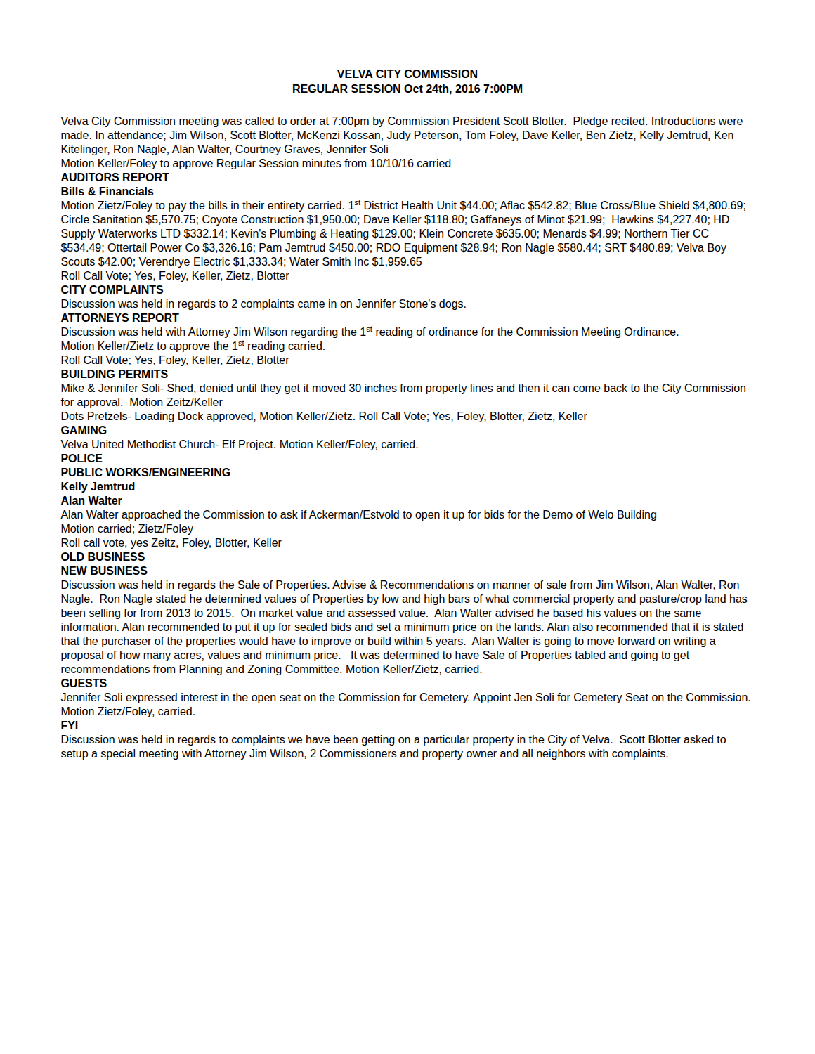VELVA CITY COMMISSION
REGULAR SESSION Oct 24th, 2016 7:00PM
Velva City Commission meeting was called to order at 7:00pm by Commission President Scott Blotter. Pledge recited. Introductions were made. In attendance; Jim Wilson, Scott Blotter, McKenzi Kossan, Judy Peterson, Tom Foley, Dave Keller, Ben Zietz, Kelly Jemtrud, Ken Kitelinger, Ron Nagle, Alan Walter, Courtney Graves, Jennifer Soli
Motion Keller/Foley to approve Regular Session minutes from 10/10/16 carried
Auditors Report
Bills & Financials
Motion Zietz/Foley to pay the bills in their entirety carried. 1st District Health Unit $44.00; Aflac $542.82; Blue Cross/Blue Shield $4,800.69; Circle Sanitation $5,570.75; Coyote Construction $1,950.00; Dave Keller $118.80; Gaffaneys of Minot $21.99; Hawkins $4,227.40; HD Supply Waterworks LTD $332.14; Kevin's Plumbing & Heating $129.00; Klein Concrete $635.00; Menards $4.99; Northern Tier CC $534.49; Ottertail Power Co $3,326.16; Pam Jemtrud $450.00; RDO Equipment $28.94; Ron Nagle $580.44; SRT $480.89; Velva Boy Scouts $42.00; Verendrye Electric $1,333.34; Water Smith Inc $1,959.65
Roll Call Vote; Yes, Foley, Keller, Zietz, Blotter
City Complaints
Discussion was held in regards to 2 complaints came in on Jennifer Stone's dogs.
Attorneys Report
Discussion was held with Attorney Jim Wilson regarding the 1st reading of ordinance for the Commission Meeting Ordinance.
Motion Keller/Zietz to approve the 1st reading carried.
Roll Call Vote; Yes, Foley, Keller, Zietz, Blotter
Building Permits
Mike & Jennifer Soli- Shed, denied until they get it moved 30 inches from property lines and then it can come back to the City Commission for approval. Motion Zeitz/Keller
Dots Pretzels- Loading Dock approved, Motion Keller/Zietz. Roll Call Vote; Yes, Foley, Blotter, Zietz, Keller
Gaming
Velva United Methodist Church- Elf Project. Motion Keller/Foley, carried.
Police
Public Works/Engineering
Kelly Jemtrud
Alan Walter
Alan Walter approached the Commission to ask if Ackerman/Estvold to open it up for bids for the Demo of Welo Building
Motion carried; Zietz/Foley
Roll call vote, yes Zeitz, Foley, Blotter, Keller
Old Business
New Business
Discussion was held in regards the Sale of Properties. Advise & Recommendations on manner of sale from Jim Wilson, Alan Walter, Ron Nagle. Ron Nagle stated he determined values of Properties by low and high bars of what commercial property and pasture/crop land has been selling for from 2013 to 2015. On market value and assessed value. Alan Walter advised he based his values on the same information. Alan recommended to put it up for sealed bids and set a minimum price on the lands. Alan also recommended that it is stated that the purchaser of the properties would have to improve or build within 5 years. Alan Walter is going to move forward on writing a proposal of how many acres, values and minimum price. It was determined to have Sale of Properties tabled and going to get recommendations from Planning and Zoning Committee. Motion Keller/Zietz, carried.
Guests
Jennifer Soli expressed interest in the open seat on the Commission for Cemetery. Appoint Jen Soli for Cemetery Seat on the Commission. Motion Zietz/Foley, carried.
FYI
Discussion was held in regards to complaints we have been getting on a particular property in the City of Velva. Scott Blotter asked to setup a special meeting with Attorney Jim Wilson, 2 Commissioners and property owner and all neighbors with complaints.